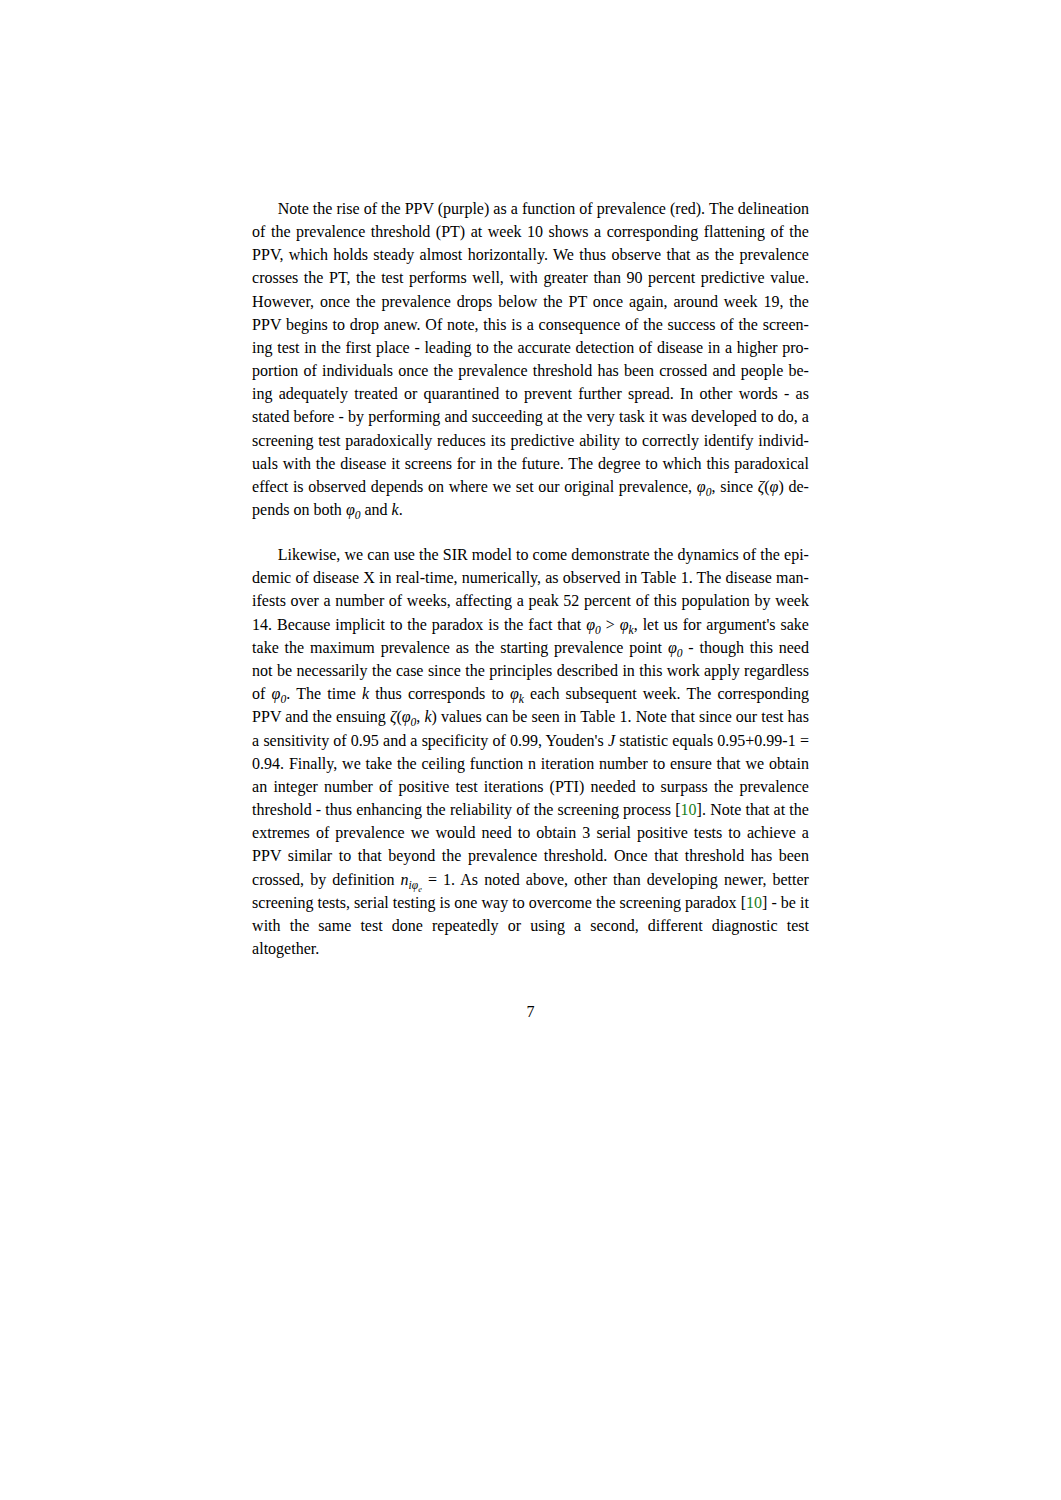Note the rise of the PPV (purple) as a function of prevalence (red). The delineation of the prevalence threshold (PT) at week 10 shows a corresponding flattening of the PPV, which holds steady almost horizontally. We thus observe that as the prevalence crosses the PT, the test performs well, with greater than 90 percent predictive value. However, once the prevalence drops below the PT once again, around week 19, the PPV begins to drop anew. Of note, this is a consequence of the success of the screening test in the first place - leading to the accurate detection of disease in a higher proportion of individuals once the prevalence threshold has been crossed and people being adequately treated or quarantined to prevent further spread. In other words - as stated before - by performing and succeeding at the very task it was developed to do, a screening test paradoxically reduces its predictive ability to correctly identify individuals with the disease it screens for in the future. The degree to which this paradoxical effect is observed depends on where we set our original prevalence, φ0, since ζ(φ) depends on both φ0 and k.
Likewise, we can use the SIR model to come demonstrate the dynamics of the epidemic of disease X in real-time, numerically, as observed in Table 1. The disease manifests over a number of weeks, affecting a peak 52 percent of this population by week 14. Because implicit to the paradox is the fact that φ0 > φk, let us for argument's sake take the maximum prevalence as the starting prevalence point φ0 - though this need not be necessarily the case since the principles described in this work apply regardless of φ0. The time k thus corresponds to φk each subsequent week. The corresponding PPV and the ensuing ζ(φ0, k) values can be seen in Table 1. Note that since our test has a sensitivity of 0.95 and a specificity of 0.99, Youden's J statistic equals 0.95+0.99-1 = 0.94. Finally, we take the ceiling function n iteration number to ensure that we obtain an integer number of positive test iterations (PTI) needed to surpass the prevalence threshold - thus enhancing the reliability of the screening process [10]. Note that at the extremes of prevalence we would need to obtain 3 serial positive tests to achieve a PPV similar to that beyond the prevalence threshold. Once that threshold has been crossed, by definition niφe = 1. As noted above, other than developing newer, better screening tests, serial testing is one way to overcome the screening paradox [10] - be it with the same test done repeatedly or using a second, different diagnostic test altogether.
7